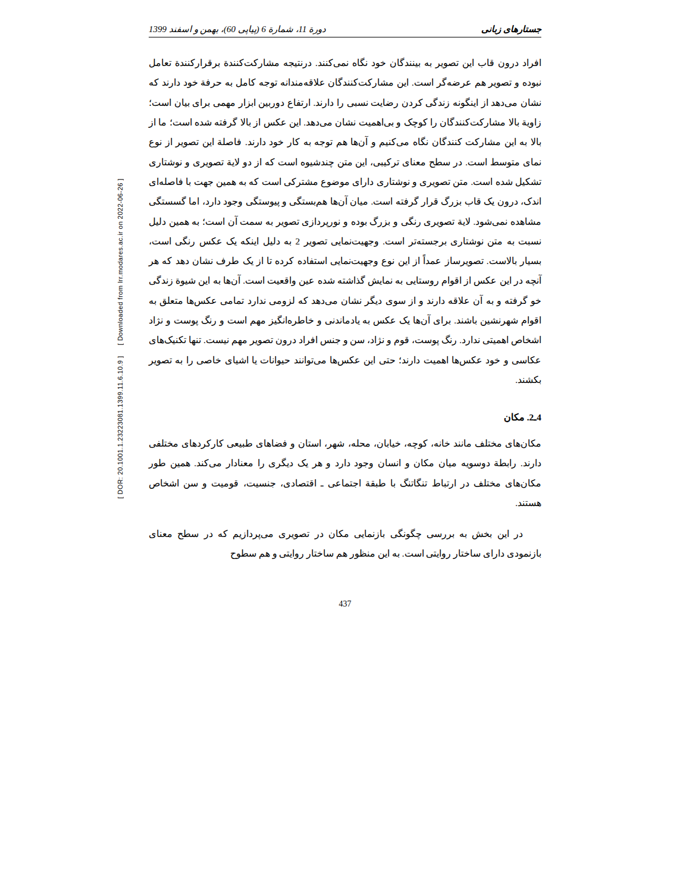[ DOR: 20.1001.1.23223081.1399.11.6.10.9 ] [ Downloaded from lrr.modares.ac.ir on 2022-06-26 ]
جستارهای زبانی
دورة 11، شمارة 6 (پیاپی 60)، بهمن و اسفند 1399
افراد درون قاب این تصویر به بینندگان خود نگاه نمی‌کنند. درنتیجه مشارکت‌کنندة برقرارکنندة تعامل نبوده و تصویر هم عرضه‌گر است. این مشارکت‌کنندگان علاقه‌مندانه توجه کامل به حرفة خود دارند که نشان می‌دهد از اینگونه زندگی کردن رضایت نسبی را دارند. ارتفاع دوربین ابزار مهمی برای بیان است؛ زاویة بالا مشارکت‌کنندگان را کوچک و بی‌اهمیت نشان می‌دهد. این عکس از بالا گرفته شده است؛ ما از بالا به این مشارکت کنندگان نگاه می‌کنیم و آن‌ها هم توجه به کار خود دارند. فاصلة این تصویر از نوع نمای متوسط است. در سطح معنای ترکیبی، این متن چندشیوه است که از دو لایة تصویری و نوشتاری تشکیل شده است. متن تصویری و نوشتاری دارای موضوع مشترکی است که به همین جهت با فاصله‌ای اندک، درون یک قاب بزرگ قرار گرفته است. میان آن‌ها هم‌بستگی و پیوستگی وجود دارد، اما گسستگی مشاهده نمی‌شود. لایة تصویری رنگی و بزرگ بوده و نورپردازی تصویر به سمت آن است؛ به همین دلیل نسبت به متن نوشتاری برجسته‌تر است. وجهیت‌نمایی تصویر 2 به دلیل اینکه یک عکس رنگی است، بسیار بالاست. تصویرساز عمداً از این نوع وجهیت‌نمایی استفاده کرده تا از یک طرف نشان دهد که هر آنچه در این عکس از اقوام روستایی به نمایش گذاشته شده عین واقعیت است. آن‌ها به این شیوة زندگی خو گرفته و به آن علاقه دارند و از سوی دیگر نشان می‌دهد که لزومی ندارد تمامی عکس‌ها متعلق به اقوام شهرنشین باشند. برای آن‌ها یک عکس به یادماندنی و خاطره‌انگیز مهم است و رنگ پوست و نژاد اشخاص اهمیتی ندارد. رنگ پوست، قوم و نژاد، سن و جنس افراد درون تصویر مهم نیست. تنها تکنیک‌های عکاسی و خود عکس‌ها اهمیت دارند؛ حتی این عکس‌ها می‌توانند حیوانات یا اشیای خاصی را به تصویر بکشند.
4ـ2. مکان
مکان‌های مختلف مانند خانه، کوچه، خیابان، محله، شهر، استان و فضاهای طبیعی کارکردهای مختلفی دارند. رابطة دوسویه میان مکان و انسان وجود دارد و هر یک دیگری را معنادار می‌کند. همین طور مکان‌های مختلف در ارتباط تنگاتنگ با طبقة اجتماعی ـ اقتصادی، جنسیت، قومیت و سن اشخاص هستند.
در این بخش به بررسی چگونگی بازنمایی مکان در تصویری می‌پردازیم که در سطح معنای بازنمودی دارای ساختار روایتی است. به این منظور هم ساختار روایتی و هم سطوح
437